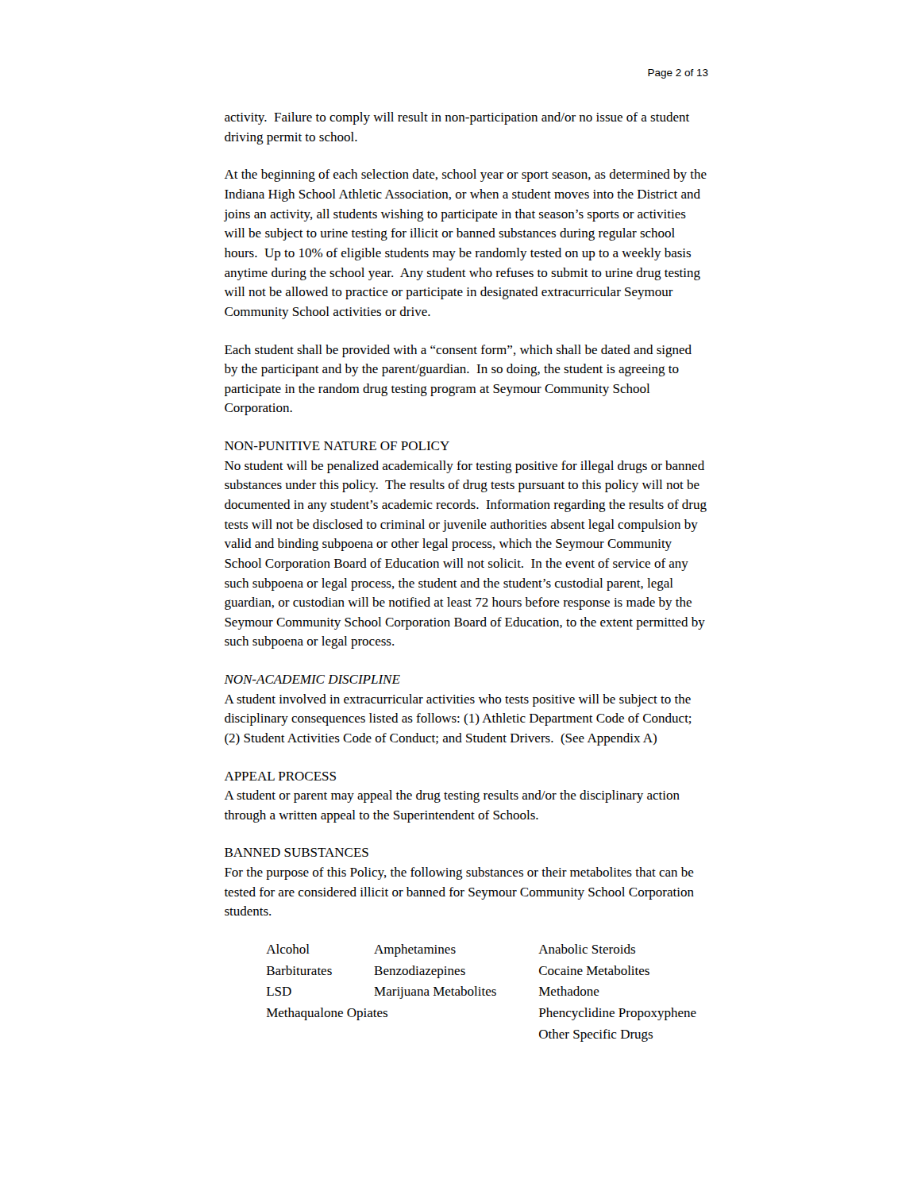Page 2 of 13
activity. Failure to comply will result in non-participation and/or no issue of a student driving permit to school.
At the beginning of each selection date, school year or sport season, as determined by the Indiana High School Athletic Association, or when a student moves into the District and joins an activity, all students wishing to participate in that season’s sports or activities will be subject to urine testing for illicit or banned substances during regular school hours. Up to 10% of eligible students may be randomly tested on up to a weekly basis anytime during the school year. Any student who refuses to submit to urine drug testing will not be allowed to practice or participate in designated extracurricular Seymour Community School activities or drive.
Each student shall be provided with a “consent form”, which shall be dated and signed by the participant and by the parent/guardian. In so doing, the student is agreeing to participate in the random drug testing program at Seymour Community School Corporation.
NON-PUNITIVE NATURE OF POLICY
No student will be penalized academically for testing positive for illegal drugs or banned substances under this policy. The results of drug tests pursuant to this policy will not be documented in any student’s academic records. Information regarding the results of drug tests will not be disclosed to criminal or juvenile authorities absent legal compulsion by valid and binding subpoena or other legal process, which the Seymour Community School Corporation Board of Education will not solicit. In the event of service of any such subpoena or legal process, the student and the student’s custodial parent, legal guardian, or custodian will be notified at least 72 hours before response is made by the Seymour Community School Corporation Board of Education, to the extent permitted by such subpoena or legal process.
NON-ACADEMIC DISCIPLINE
A student involved in extracurricular activities who tests positive will be subject to the disciplinary consequences listed as follows: (1) Athletic Department Code of Conduct; (2) Student Activities Code of Conduct; and Student Drivers. (See Appendix A)
APPEAL PROCESS
A student or parent may appeal the drug testing results and/or the disciplinary action through a written appeal to the Superintendent of Schools.
BANNED SUBSTANCES
For the purpose of this Policy, the following substances or their metabolites that can be tested for are considered illicit or banned for Seymour Community School Corporation students.
| Alcohol | Amphetamines | Anabolic Steroids |
| Barbiturates | Benzodiazepines | Cocaine Metabolites |
| LSD | Marijuana Metabolites | Methadone |
| Methaqualone Opiates | Phencyclidine Propoxyphene |
| | Other Specific Drugs |